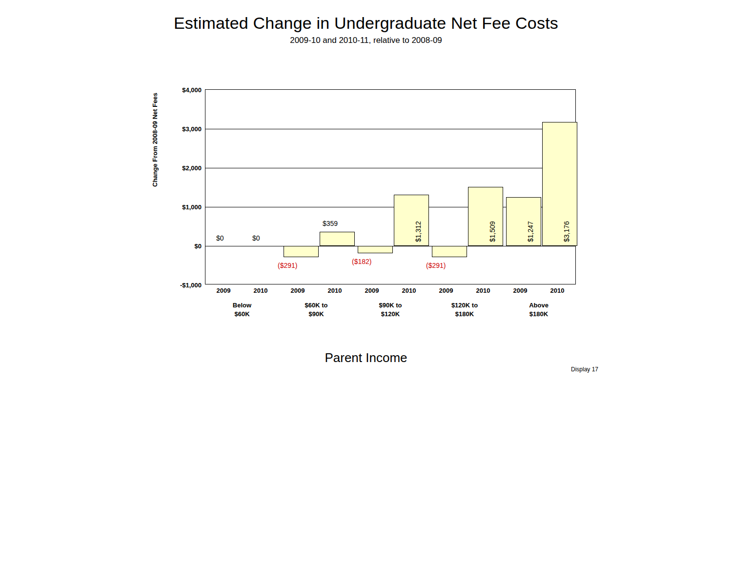Estimated Change in Undergraduate Net Fee Costs
2009-10 and 2010-11, relative to 2008-09
Change From 2008-09 Net Fees
$4,000 $3,000 $2,000 $1,000 $0 -$1,000
$0 $0
($291)
$359
($182)
$1,312
($291)
$1,509
$1,247
$3,176
20092010
Below
$60K
20092010
$60K to
$90K
20092010
$90K to
$120K
20092010
$120K to
$180K
20092010
Above
$180K
Parent Income
Display 17